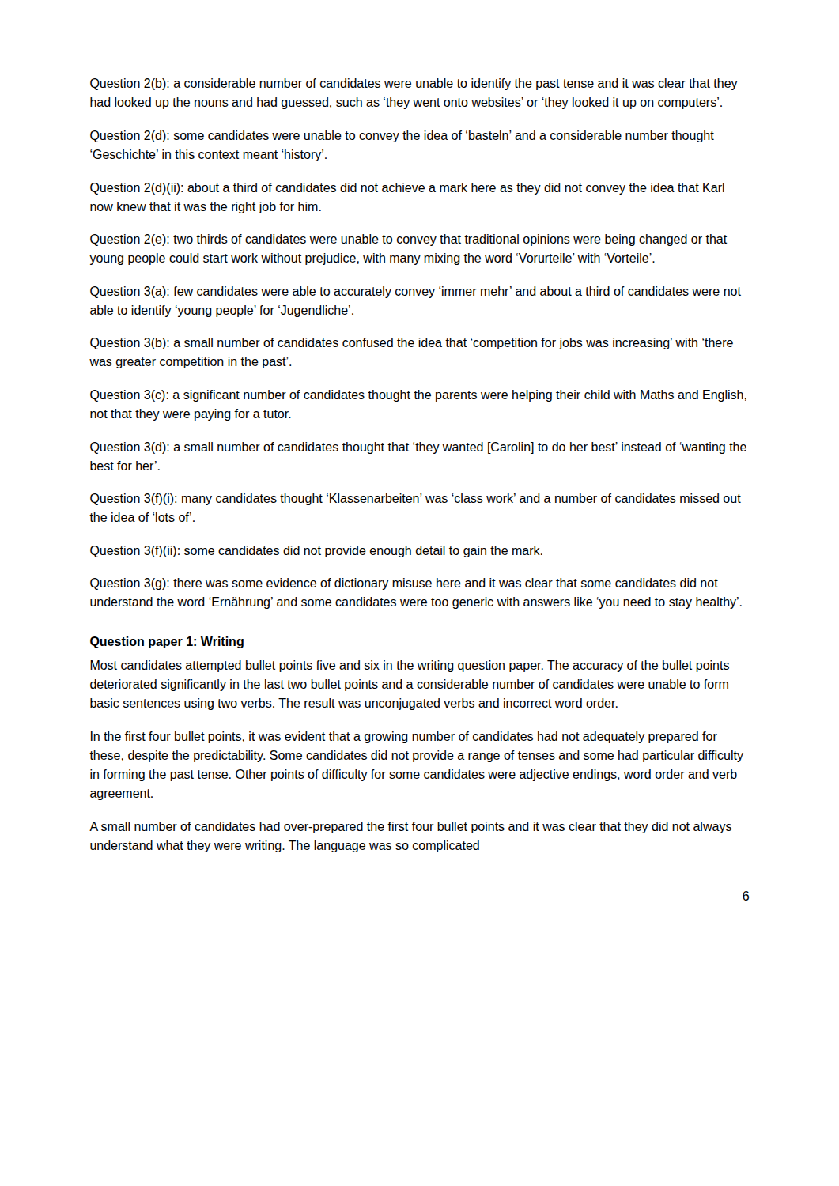Question 2(b): a considerable number of candidates were unable to identify the past tense and it was clear that they had looked up the nouns and had guessed, such as ‘they went onto websites’ or ‘they looked it up on computers’.
Question 2(d): some candidates were unable to convey the idea of ‘basteln’ and a considerable number thought ‘Geschichte’ in this context meant ‘history’.
Question 2(d)(ii): about a third of candidates did not achieve a mark here as they did not convey the idea that Karl now knew that it was the right job for him.
Question 2(e): two thirds of candidates were unable to convey that traditional opinions were being changed or that young people could start work without prejudice, with many mixing the word ‘Vorurteile’ with ‘Vorteile’.
Question 3(a): few candidates were able to accurately convey ‘immer mehr’ and about a third of candidates were not able to identify ‘young people’ for ‘Jugendliche’.
Question 3(b): a small number of candidates confused the idea that ‘competition for jobs was increasing’ with ‘there was greater competition in the past’.
Question 3(c): a significant number of candidates thought the parents were helping their child with Maths and English, not that they were paying for a tutor.
Question 3(d): a small number of candidates thought that ‘they wanted [Carolin] to do her best’ instead of ‘wanting the best for her’.
Question 3(f)(i): many candidates thought ‘Klassenarbeiten’ was ‘class work’ and a number of candidates missed out the idea of ‘lots of’.
Question 3(f)(ii): some candidates did not provide enough detail to gain the mark.
Question 3(g): there was some evidence of dictionary misuse here and it was clear that some candidates did not understand the word ‘Ernährung’ and some candidates were too generic with answers like ‘you need to stay healthy’.
Question paper 1: Writing
Most candidates attempted bullet points five and six in the writing question paper. The accuracy of the bullet points deteriorated significantly in the last two bullet points and a considerable number of candidates were unable to form basic sentences using two verbs. The result was unconjugated verbs and incorrect word order.
In the first four bullet points, it was evident that a growing number of candidates had not adequately prepared for these, despite the predictability. Some candidates did not provide a range of tenses and some had particular difficulty in forming the past tense. Other points of difficulty for some candidates were adjective endings, word order and verb agreement.
A small number of candidates had over-prepared the first four bullet points and it was clear that they did not always understand what they were writing. The language was so complicated
6